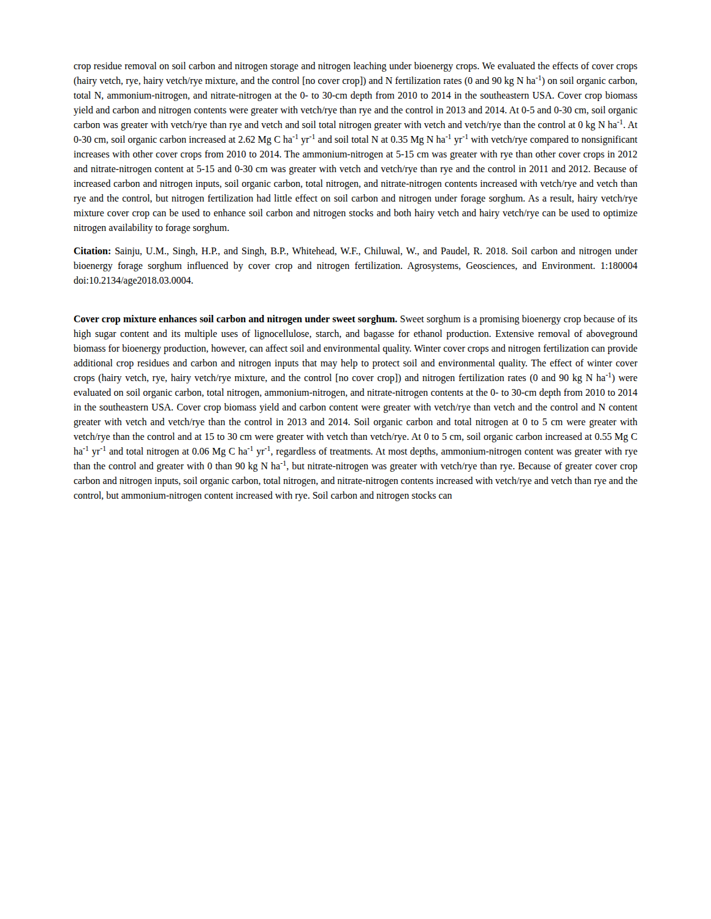crop residue removal on soil carbon and nitrogen storage and nitrogen leaching under bioenergy crops. We evaluated the effects of cover crops (hairy vetch, rye, hairy vetch/rye mixture, and the control [no cover crop]) and N fertilization rates (0 and 90 kg N ha-1) on soil organic carbon, total N, ammonium-nitrogen, and nitrate-nitrogen at the 0- to 30-cm depth from 2010 to 2014 in the southeastern USA. Cover crop biomass yield and carbon and nitrogen contents were greater with vetch/rye than rye and the control in 2013 and 2014. At 0-5 and 0-30 cm, soil organic carbon was greater with vetch/rye than rye and vetch and soil total nitrogen greater with vetch and vetch/rye than the control at 0 kg N ha-1. At 0-30 cm, soil organic carbon increased at 2.62 Mg C ha-1 yr-1 and soil total N at 0.35 Mg N ha-1 yr-1 with vetch/rye compared to nonsignificant increases with other cover crops from 2010 to 2014. The ammonium-nitrogen at 5-15 cm was greater with rye than other cover crops in 2012 and nitrate-nitrogen content at 5-15 and 0-30 cm was greater with vetch and vetch/rye than rye and the control in 2011 and 2012. Because of increased carbon and nitrogen inputs, soil organic carbon, total nitrogen, and nitrate-nitrogen contents increased with vetch/rye and vetch than rye and the control, but nitrogen fertilization had little effect on soil carbon and nitrogen under forage sorghum. As a result, hairy vetch/rye mixture cover crop can be used to enhance soil carbon and nitrogen stocks and both hairy vetch and hairy vetch/rye can be used to optimize nitrogen availability to forage sorghum.
Citation: Sainju, U.M., Singh, H.P., and Singh, B.P., Whitehead, W.F., Chiluwal, W., and Paudel, R. 2018. Soil carbon and nitrogen under bioenergy forage sorghum influenced by cover crop and nitrogen fertilization. Agrosystems, Geosciences, and Environment. 1:180004 doi:10.2134/age2018.03.0004.
Cover crop mixture enhances soil carbon and nitrogen under sweet sorghum. Sweet sorghum is a promising bioenergy crop because of its high sugar content and its multiple uses of lignocellulose, starch, and bagasse for ethanol production. Extensive removal of aboveground biomass for bioenergy production, however, can affect soil and environmental quality. Winter cover crops and nitrogen fertilization can provide additional crop residues and carbon and nitrogen inputs that may help to protect soil and environmental quality. The effect of winter cover crops (hairy vetch, rye, hairy vetch/rye mixture, and the control [no cover crop]) and nitrogen fertilization rates (0 and 90 kg N ha-1) were evaluated on soil organic carbon, total nitrogen, ammonium-nitrogen, and nitrate-nitrogen contents at the 0- to 30-cm depth from 2010 to 2014 in the southeastern USA. Cover crop biomass yield and carbon content were greater with vetch/rye than vetch and the control and N content greater with vetch and vetch/rye than the control in 2013 and 2014. Soil organic carbon and total nitrogen at 0 to 5 cm were greater with vetch/rye than the control and at 15 to 30 cm were greater with vetch than vetch/rye. At 0 to 5 cm, soil organic carbon increased at 0.55 Mg C ha-1 yr-1 and total nitrogen at 0.06 Mg C ha-1 yr-1, regardless of treatments. At most depths, ammonium-nitrogen content was greater with rye than the control and greater with 0 than 90 kg N ha-1, but nitrate-nitrogen was greater with vetch/rye than rye. Because of greater cover crop carbon and nitrogen inputs, soil organic carbon, total nitrogen, and nitrate-nitrogen contents increased with vetch/rye and vetch than rye and the control, but ammonium-nitrogen content increased with rye. Soil carbon and nitrogen stocks can